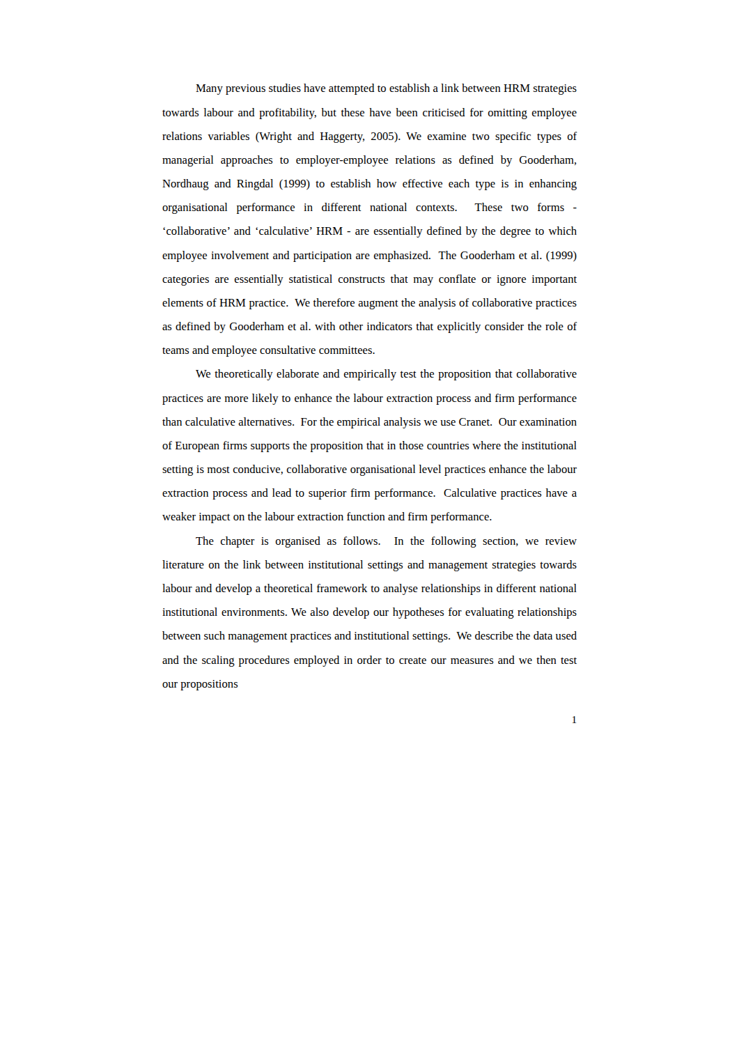Many previous studies have attempted to establish a link between HRM strategies towards labour and profitability, but these have been criticised for omitting employee relations variables (Wright and Haggerty, 2005). We examine two specific types of managerial approaches to employer-employee relations as defined by Gooderham, Nordhaug and Ringdal (1999) to establish how effective each type is in enhancing organisational performance in different national contexts. These two forms - ‘collaborative’ and ‘calculative’ HRM - are essentially defined by the degree to which employee involvement and participation are emphasized. The Gooderham et al. (1999) categories are essentially statistical constructs that may conflate or ignore important elements of HRM practice. We therefore augment the analysis of collaborative practices as defined by Gooderham et al. with other indicators that explicitly consider the role of teams and employee consultative committees.
We theoretically elaborate and empirically test the proposition that collaborative practices are more likely to enhance the labour extraction process and firm performance than calculative alternatives. For the empirical analysis we use Cranet. Our examination of European firms supports the proposition that in those countries where the institutional setting is most conducive, collaborative organisational level practices enhance the labour extraction process and lead to superior firm performance. Calculative practices have a weaker impact on the labour extraction function and firm performance.
The chapter is organised as follows. In the following section, we review literature on the link between institutional settings and management strategies towards labour and develop a theoretical framework to analyse relationships in different national institutional environments. We also develop our hypotheses for evaluating relationships between such management practices and institutional settings. We describe the data used and the scaling procedures employed in order to create our measures and we then test our propositions
1